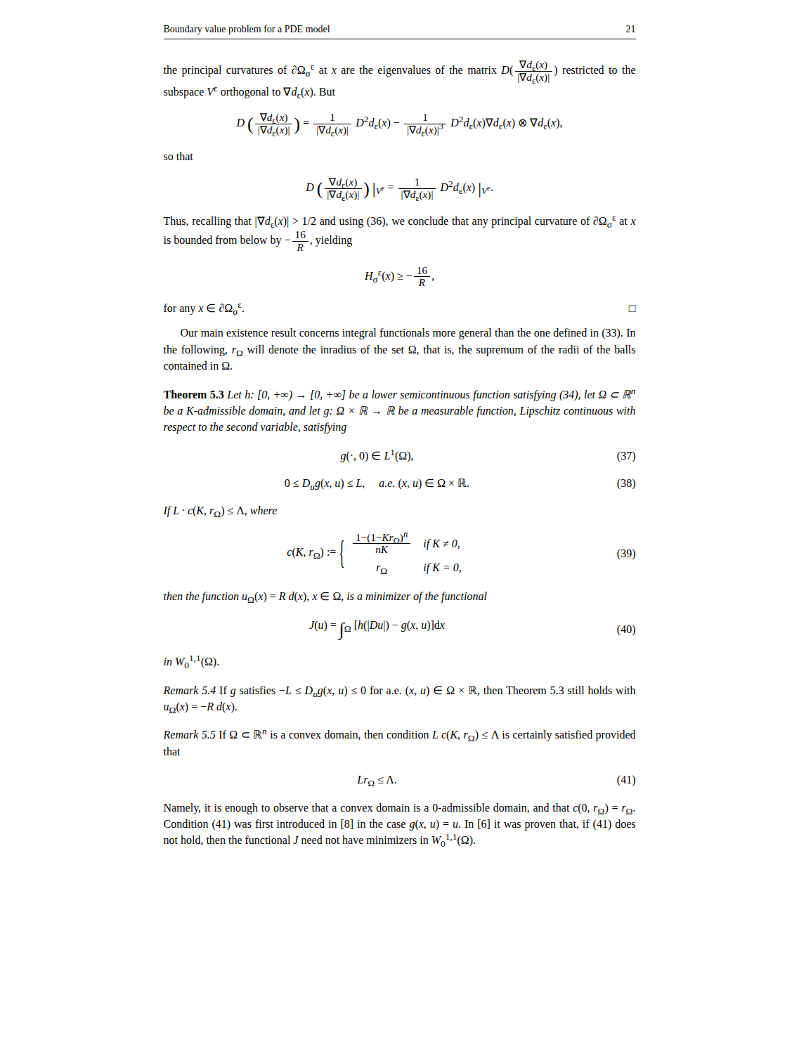Boundary value problem for a PDE model 21
the principal curvatures of ∂Ωσε at x are the eigenvalues of the matrix D(∇dε(x)|∇dε(x)|) restricted to the subspace Vε orthogonal to ∇dε(x). But
D (∇dε(x)|∇dε(x)|) = 1|∇dε(x)| D2dε(x) − 1|∇dε(x)|3 D2dε(x)∇dε(x) ⊗ ∇dε(x),
so that
D (∇dε(x)|∇dε(x)|) |Vε = 1|∇dε(x)| D2dε(x) |Vε.
Thus, recalling that |∇dε(x)| > 1/2 and using (36), we conclude that any principal curvature of ∂Ωσε at x is bounded from below by −16 R, yielding
Hσε(x) ≥ −16 R,
for any x ∈ ∂Ωσε. □
Our main existence result concerns integral functionals more general than the one defined in (33). In the following, rΩ will denote the inradius of the set Ω, that is, the supremum of the radii of the balls contained in Ω.
Theorem 5.3 Let h: [0, +∞) → [0, +∞] be a lower semicontinuous function satisfying (34), let Ω ⊂ ℝn be a K-admissible domain, and let g: Ω × ℝ → ℝ be a measurable function, Lipschitz continuous with respect to the second variable, satisfying
g(·, 0) ∈ L1(Ω),
(37)
0 ≤ Dug(x, u) ≤ L, a.e. (x, u) ∈ Ω × ℝ.
(38)
If L · c(K, rΩ) ≤ Λ, where
c(K, rΩ) := {
| 1−(1− Kr Ω ) n nK | if K ≠ 0, |
| r Ω | if K = 0, |
(39)
then the function uΩ(x) = R d(x), x ∈ Ω, is a minimizer of the functional
J(u) = ∫Ω [h(|Du|) − g(x, u)]dx
(40)
in W01,1(Ω).
Remark 5.4 If g satisfies −L ≤ Dug(x, u) ≤ 0 for a.e. (x, u) ∈ Ω × ℝ, then Theorem 5.3 still holds with uΩ(x) = −R d(x).
Remark 5.5 If Ω ⊂ ℝn is a convex domain, then condition L c(K, rΩ) ≤ Λ is certainly satisfied provided that
LrΩ ≤ Λ.
(41)
Namely, it is enough to observe that a convex domain is a 0-admissible domain, and that c(0, rΩ) = rΩ. Condition (41) was first introduced in [8] in the case g(x, u) = u. In [6] it was proven that, if (41) does not hold, then the functional J need not have minimizers in W01,1(Ω).